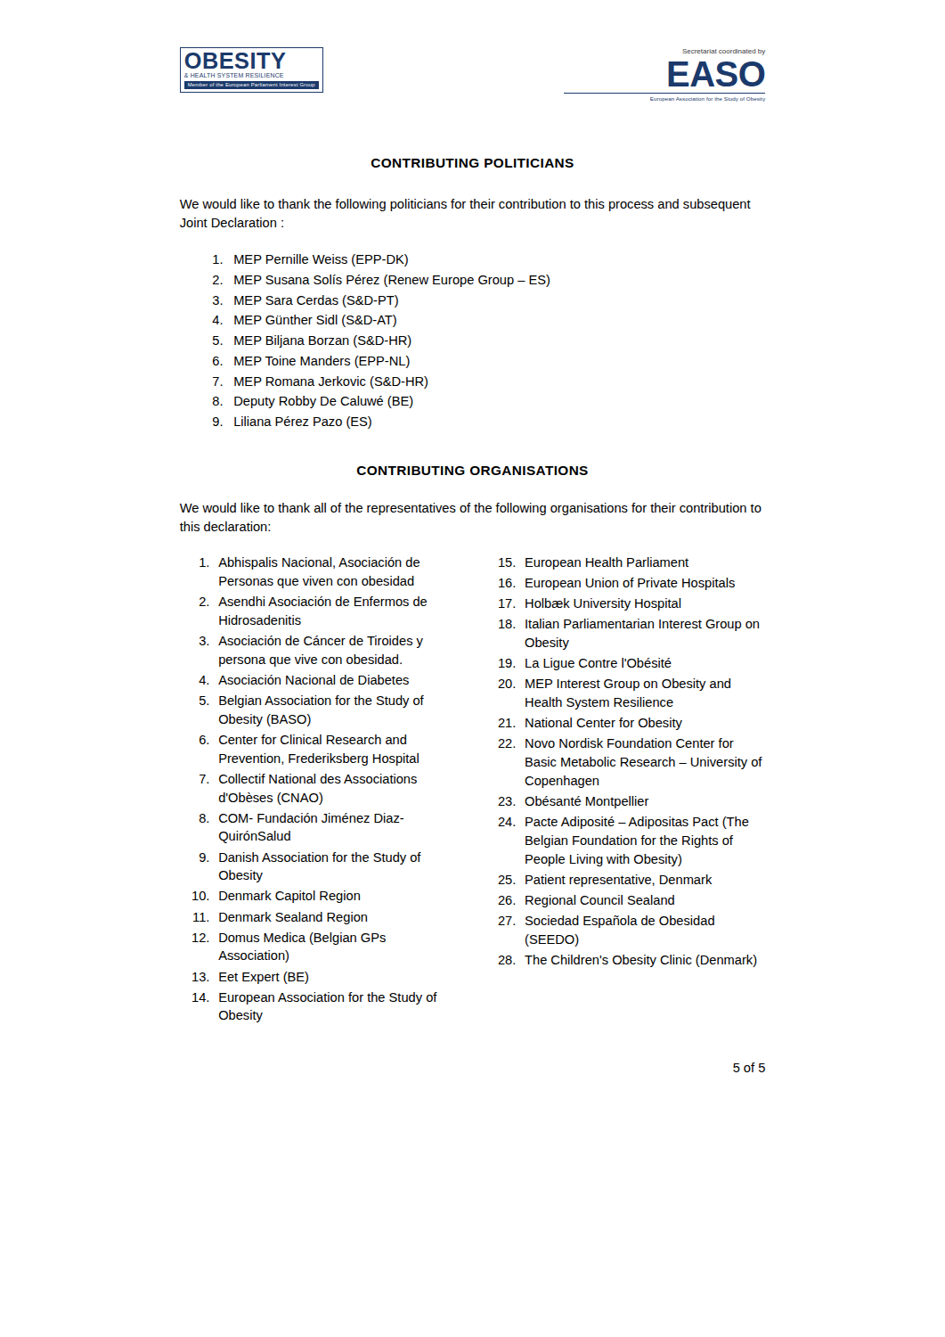OBESITY & HEALTH SYSTEM RESILIENCE Member of the European Parliament Interest Group
Secretariat coordinated by
EASO
European Association for the Study of Obesity
CONTRIBUTING POLITICIANS
We would like to thank the following politicians for their contribution to this process and subsequent Joint Declaration :
MEP Pernille Weiss (EPP-DK)
MEP Susana Solís Pérez (Renew Europe Group – ES)
MEP Sara Cerdas (S&D-PT)
MEP Günther Sidl (S&D-AT)
MEP Biljana Borzan (S&D-HR)
MEP Toine Manders (EPP-NL)
MEP Romana Jerkovic (S&D-HR)
Deputy Robby De Caluwé (BE)
Liliana Pérez Pazo (ES)
CONTRIBUTING ORGANISATIONS
We would like to thank all of the representatives of the following organisations for their contribution to this declaration:
Abhispalis Nacional, Asociación de Personas que viven con obesidad
Asendhi Asociación de Enfermos de Hidrosadenitis
Asociación de Cáncer de Tiroides y persona que vive con obesidad.
Asociación Nacional de Diabetes
Belgian Association for the Study of Obesity (BASO)
Center for Clinical Research and Prevention, Frederiksberg Hospital
Collectif National des Associations d'Obèses (CNAO)
COM- Fundación Jiménez Diaz-QuirónSalud
Danish Association for the Study of Obesity
Denmark Capitol Region
Denmark Sealand Region
Domus Medica (Belgian GPs Association)
Eet Expert (BE)
European Association for the Study of Obesity
European Health Parliament
European Union of Private Hospitals
Holbæk University Hospital
Italian Parliamentarian Interest Group on Obesity
La Ligue Contre l'Obésité
MEP Interest Group on Obesity and Health System Resilience
National Center for Obesity
Novo Nordisk Foundation Center for Basic Metabolic Research – University of Copenhagen
Obésanté Montpellier
Pacte Adiposité – Adipositas Pact (The Belgian Foundation for the Rights of People Living with Obesity)
Patient representative, Denmark
Regional Council Sealand
Sociedad Española de Obesidad (SEEDO)
The Children's Obesity Clinic (Denmark)
5 of 5